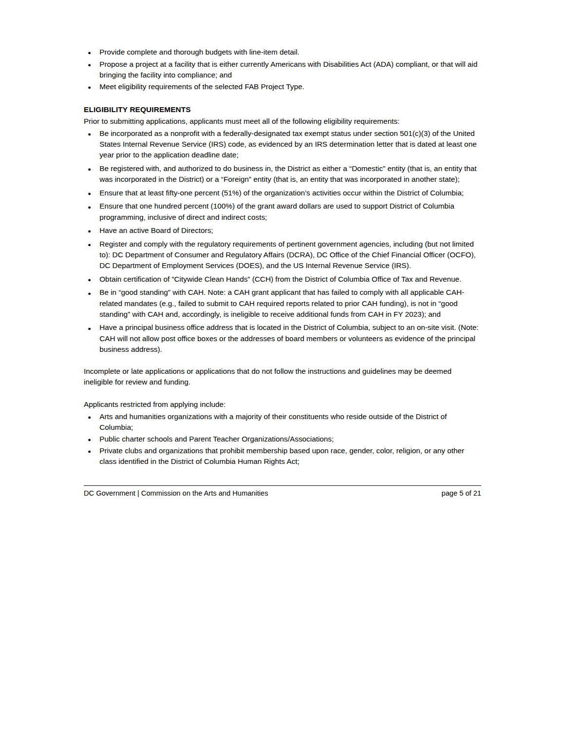Provide complete and thorough budgets with line-item detail.
Propose a project at a facility that is either currently Americans with Disabilities Act (ADA) compliant, or that will aid bringing the facility into compliance; and
Meet eligibility requirements of the selected FAB Project Type.
ELIGIBILITY REQUIREMENTS
Prior to submitting applications, applicants must meet all of the following eligibility requirements:
Be incorporated as a nonprofit with a federally-designated tax exempt status under section 501(c)(3) of the United States Internal Revenue Service (IRS) code, as evidenced by an IRS determination letter that is dated at least one year prior to the application deadline date;
Be registered with, and authorized to do business in, the District as either a “Domestic” entity (that is, an entity that was incorporated in the District) or a “Foreign” entity (that is, an entity that was incorporated in another state);
Ensure that at least fifty-one percent (51%) of the organization’s activities occur within the District of Columbia;
Ensure that one hundred percent (100%) of the grant award dollars are used to support District of Columbia programming, inclusive of direct and indirect costs;
Have an active Board of Directors;
Register and comply with the regulatory requirements of pertinent government agencies, including (but not limited to): DC Department of Consumer and Regulatory Affairs (DCRA), DC Office of the Chief Financial Officer (OCFO), DC Department of Employment Services (DOES), and the US Internal Revenue Service (IRS).
Obtain certification of ”Citywide Clean Hands” (CCH) from the District of Columbia Office of Tax and Revenue.
Be in “good standing” with CAH. Note: a CAH grant applicant that has failed to comply with all applicable CAH-related mandates (e.g., failed to submit to CAH required reports related to prior CAH funding), is not in “good standing” with CAH and, accordingly, is ineligible to receive additional funds from CAH in FY 2023); and
Have a principal business office address that is located in the District of Columbia, subject to an on-site visit. (Note: CAH will not allow post office boxes or the addresses of board members or volunteers as evidence of the principal business address).
Incomplete or late applications or applications that do not follow the instructions and guidelines may be deemed ineligible for review and funding.
Applicants restricted from applying include:
Arts and humanities organizations with a majority of their constituents who reside outside of the District of Columbia;
Public charter schools and Parent Teacher Organizations/Associations;
Private clubs and organizations that prohibit membership based upon race, gender, color, religion, or any other class identified in the District of Columbia Human Rights Act;
DC Government | Commission on the Arts and Humanities page 5 of 21